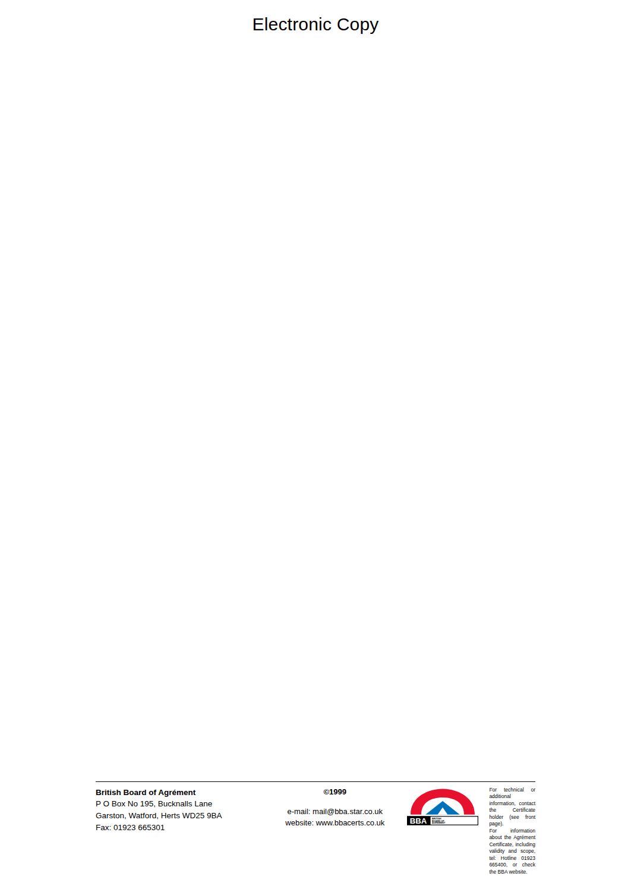Electronic Copy
British Board of Agrément
P O Box No 195, Bucknalls Lane
Garston, Watford, Herts WD25 9BA
Fax: 01923 665301
©1999
e-mail: mail@bba.star.co.uk
website: www.bbacerts.co.uk
BBA BRITISH BOARD OF AGRÉMENT
For technical or additional information, contact the Certificate holder (see front page).
For information about the Agrément Certificate, including validity and scope, tel: Hotline 01923 665400, or check the BBA website.